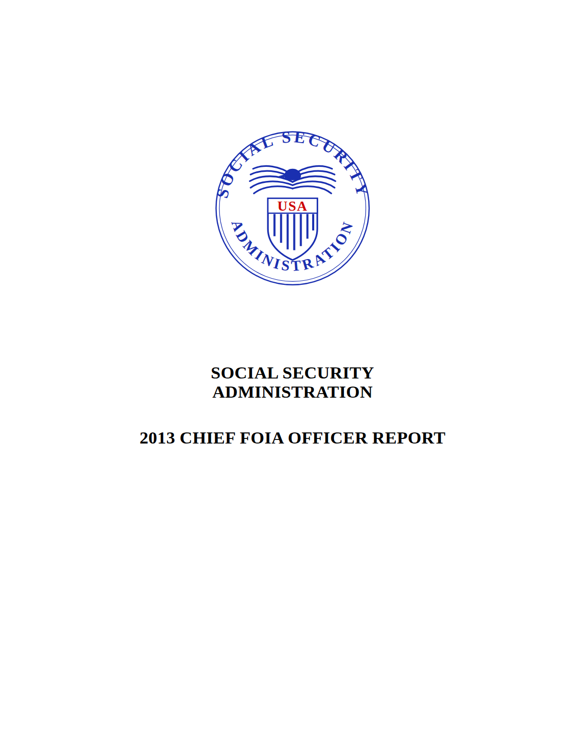SOCIAL SECURITY ADMINISTRATION USA
SOCIAL SECURITY ADMINISTRATION
2013 CHIEF FOIA OFFICER REPORT